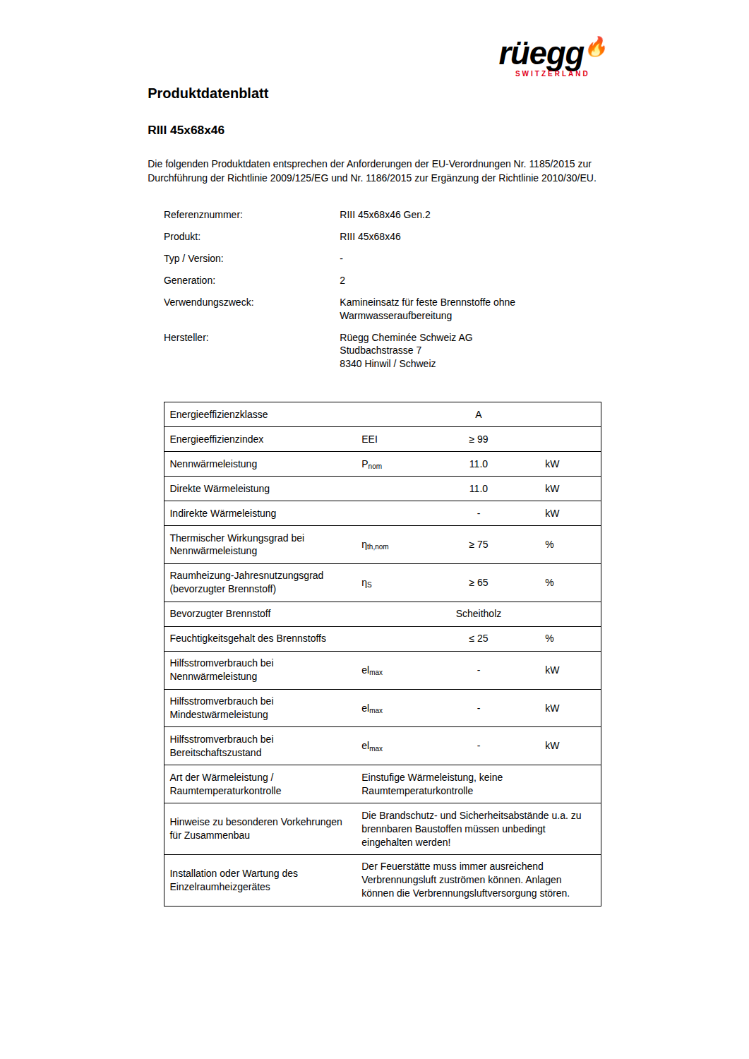rüegg🔥
SWITZERLAND
Produktdatenblatt
RIII 45x68x46
Die folgenden Produktdaten entsprechen der Anforderungen der EU-Verordnungen Nr. 1185/2015 zur Durchführung der Richtlinie 2009/125/EG und Nr. 1186/2015 zur Ergänzung der Richtlinie 2010/30/EU.
| Referenznummer: | RIII 45x68x46 Gen.2 |
| Produkt: | RIII 45x68x46 |
| Typ / Version: | - |
| Generation: | 2 |
| Verwendungszweck: | Kamineinsatz für feste Brennstoffe ohne Warmwasseraufbereitung |
| Hersteller: | Rüegg Cheminée Schweiz AG Studbachstrasse 7 8340 Hinwil / Schweiz |
| Energieeffizienzklasse | | A | |
| Energieeffizienzindex | EEI | ≥ 99 | |
| Nennwärmeleistung | P nom | 11.0 | kW |
| Direkte Wärmeleistung | | 11.0 | kW |
| Indirekte Wärmeleistung | | - | kW |
| Thermischer Wirkungsgrad bei Nennwärmeleistung | η th,nom | ≥ 75 | % |
| Raumheizung-Jahresnutzungsgrad (bevorzugter Brennstoff) | η S | ≥ 65 | % |
| Bevorzugter Brennstoff | | Scheitholz | |
| Feuchtigkeitsgehalt des Brennstoffs | | ≤ 25 | % |
| Hilfsstromverbrauch bei Nennwärmeleistung | el max | - | kW |
| Hilfsstromverbrauch bei Mindestwärmeleistung | el max | - | kW |
| Hilfsstromverbrauch bei Bereitschaftszustand | el max | - | kW |
| Art der Wärmeleistung / Raumtemperaturkontrolle | Einstufige Wärmeleistung, keine Raumtemperaturkontrolle |
| Hinweise zu besonderen Vorkehrungen für Zusammenbau | Die Brandschutz- und Sicherheitsabstände u.a. zu brennbaren Baustoffen müssen unbedingt eingehalten werden! |
| Installation oder Wartung des Einzelraumheizgerätes | Der Feuerstätte muss immer ausreichend Verbrennungsluft zuströmen können. Anlagen können die Verbrennungsluftversorgung stören. |